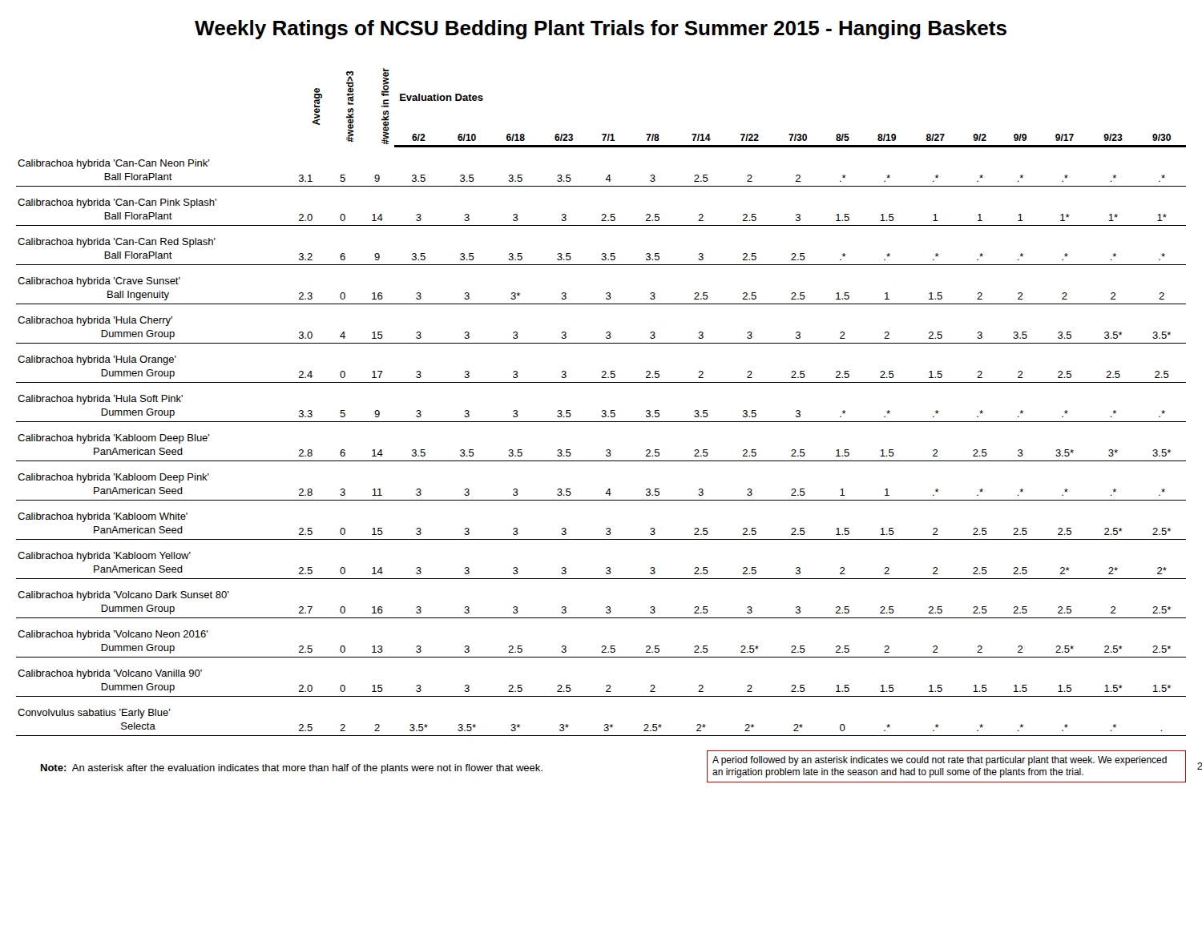Weekly Ratings of NCSU Bedding Plant Trials for Summer 2015 - Hanging Baskets
| | Average | #weeks rated>3 | #weeks in flower | Evaluation Dates |
| --- | --- | --- | --- | --- |
| 6/2 | 6/10 | 6/18 | 6/23 | 7/1 | 7/8 | 7/14 | 7/22 | 7/30 | 8/5 | 8/19 | 8/27 | 9/2 | 9/9 | 9/17 | 9/23 | 9/30 |
| Calibrachoa hybrida 'Can-Can Neon Pink' Ball FloraPlant | 3.1 | 5 | 9 | 3.5 | 3.5 | 3.5 | 3.5 | 4 | 3 | 2.5 | 2 | 2 | .* | .* | .* | .* | .* | .* | .* | .* |
| Calibrachoa hybrida 'Can-Can Pink Splash' Ball FloraPlant | 2.0 | 0 | 14 | 3 | 3 | 3 | 3 | 2.5 | 2.5 | 2 | 2.5 | 3 | 1.5 | 1.5 | 1 | 1 | 1 | 1* | 1* | 1* |
| Calibrachoa hybrida 'Can-Can Red Splash' Ball FloraPlant | 3.2 | 6 | 9 | 3.5 | 3.5 | 3.5 | 3.5 | 3.5 | 3.5 | 3 | 2.5 | 2.5 | .* | .* | .* | .* | .* | .* | .* | .* |
| Calibrachoa hybrida 'Crave Sunset' Ball Ingenuity | 2.3 | 0 | 16 | 3 | 3 | 3* | 3 | 3 | 3 | 2.5 | 2.5 | 2.5 | 1.5 | 1 | 1.5 | 2 | 2 | 2 | 2 | 2 |
| Calibrachoa hybrida 'Hula Cherry' Dummen Group | 3.0 | 4 | 15 | 3 | 3 | 3 | 3 | 3 | 3 | 3 | 3 | 3 | 2 | 2 | 2.5 | 3 | 3.5 | 3.5 | 3.5* | 3.5* |
| Calibrachoa hybrida 'Hula Orange' Dummen Group | 2.4 | 0 | 17 | 3 | 3 | 3 | 3 | 2.5 | 2.5 | 2 | 2 | 2.5 | 2.5 | 2.5 | 1.5 | 2 | 2 | 2.5 | 2.5 | 2.5 |
| Calibrachoa hybrida 'Hula Soft Pink' Dummen Group | 3.3 | 5 | 9 | 3 | 3 | 3 | 3.5 | 3.5 | 3.5 | 3.5 | 3.5 | 3 | .* | .* | .* | .* | .* | .* | .* | .* |
| Calibrachoa hybrida 'Kabloom Deep Blue' PanAmerican Seed | 2.8 | 6 | 14 | 3.5 | 3.5 | 3.5 | 3.5 | 3 | 2.5 | 2.5 | 2.5 | 2.5 | 1.5 | 1.5 | 2 | 2.5 | 3 | 3.5* | 3* | 3.5* |
| Calibrachoa hybrida 'Kabloom Deep Pink' PanAmerican Seed | 2.8 | 3 | 11 | 3 | 3 | 3 | 3.5 | 4 | 3.5 | 3 | 3 | 2.5 | 1 | 1 | .* | .* | .* | .* | .* | .* |
| Calibrachoa hybrida 'Kabloom White' PanAmerican Seed | 2.5 | 0 | 15 | 3 | 3 | 3 | 3 | 3 | 3 | 2.5 | 2.5 | 2.5 | 1.5 | 1.5 | 2 | 2.5 | 2.5 | 2.5 | 2.5* | 2.5* |
| Calibrachoa hybrida 'Kabloom Yellow' PanAmerican Seed | 2.5 | 0 | 14 | 3 | 3 | 3 | 3 | 3 | 3 | 2.5 | 2.5 | 3 | 2 | 2 | 2 | 2.5 | 2.5 | 2* | 2* | 2* |
| Calibrachoa hybrida 'Volcano Dark Sunset 80' Dummen Group | 2.7 | 0 | 16 | 3 | 3 | 3 | 3 | 3 | 3 | 2.5 | 3 | 3 | 2.5 | 2.5 | 2.5 | 2.5 | 2.5 | 2.5 | 2 | 2.5* |
| Calibrachoa hybrida 'Volcano Neon 2016' Dummen Group | 2.5 | 0 | 13 | 3 | 3 | 2.5 | 3 | 2.5 | 2.5 | 2.5 | 2.5* | 2.5 | 2.5 | 2 | 2 | 2 | 2 | 2.5* | 2.5* | 2.5* |
| Calibrachoa hybrida 'Volcano Vanilla 90' Dummen Group | 2.0 | 0 | 15 | 3 | 3 | 2.5 | 2.5 | 2 | 2 | 2 | 2 | 2.5 | 1.5 | 1.5 | 1.5 | 1.5 | 1.5 | 1.5 | 1.5* | 1.5* |
| Convolvulus sabatius 'Early Blue' Selecta | 2.5 | 2 | 2 | 3.5* | 3.5* | 3* | 3* | 3* | 2.5* | 2* | 2* | 2* | 0 | .* | .* | .* | .* | .* | .* | . |
Note: An asterisk after the evaluation indicates that more than half of the plants were not in flower that week.
A period followed by an asterisk indicates we could not rate that particular plant that week. We experienced an irrigation problem late in the season and had to pull some of the plants from the trial. 2